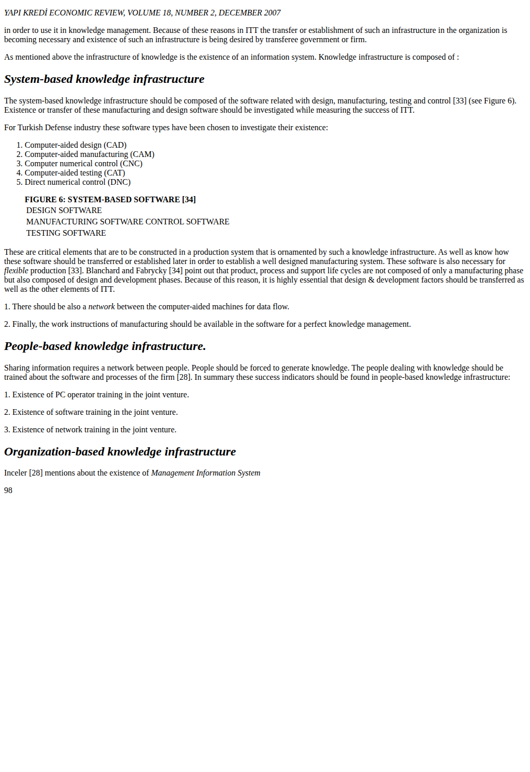YAPI KREDİ ECONOMIC REVIEW, VOLUME 18, NUMBER 2, DECEMBER 2007
in order to use it in knowledge management. Because of these reasons in ITT the transfer or establishment of such an infrastructure in the organization is becoming necessary and existence of such an infrastructure is being desired by transferee government or firm.
As mentioned above the infrastructure of knowledge is the existence of an information system. Knowledge infrastructure is composed of :
System-based knowledge infrastructure
The system-based knowledge infrastructure should be composed of the software related with design, manufacturing, testing and control [33] (see Figure 6). Existence or transfer of these manufacturing and design software should be investigated while measuring the success of ITT.
For Turkish Defense industry these software types have been chosen to investigate their existence:
Computer-aided design (CAD)
Computer-aided manufacturing (CAM)
Computer numerical control (CNC)
Computer-aided testing (CAT)
Direct numerical control (DNC)
FIGURE 6: SYSTEM-BASED SOFTWARE [34]
| DESIGN SOFTWARE | CONTROL SOFTWARE |
| MANUFACTURING SOFTWARE |
| TESTING SOFTWARE |
These are critical elements that are to be constructed in a production system that is ornamented by such a knowledge infrastructure. As well as know how these software should be transferred or established later in order to establish a well designed manufacturing system. These software is also necessary for flexible production [33]. Blanchard and Fabrycky [34] point out that product, process and support life cycles are not composed of only a manufacturing phase but also composed of design and development phases. Because of this reason, it is highly essential that design & development factors should be transferred as well as the other elements of ITT.
1. There should be also a network between the computer-aided machines for data flow.
2. Finally, the work instructions of manufacturing should be available in the software for a perfect knowledge management.
People-based knowledge infrastructure.
Sharing information requires a network between people. People should be forced to generate knowledge. The people dealing with knowledge should be trained about the software and processes of the firm [28]. In summary these success indicators should be found in people-based knowledge infrastructure:
1. Existence of PC operator training in the joint venture.
2. Existence of software training in the joint venture.
3. Existence of network training in the joint venture.
Organization-based knowledge infrastructure
Inceler [28] mentions about the existence of Management Information System
98